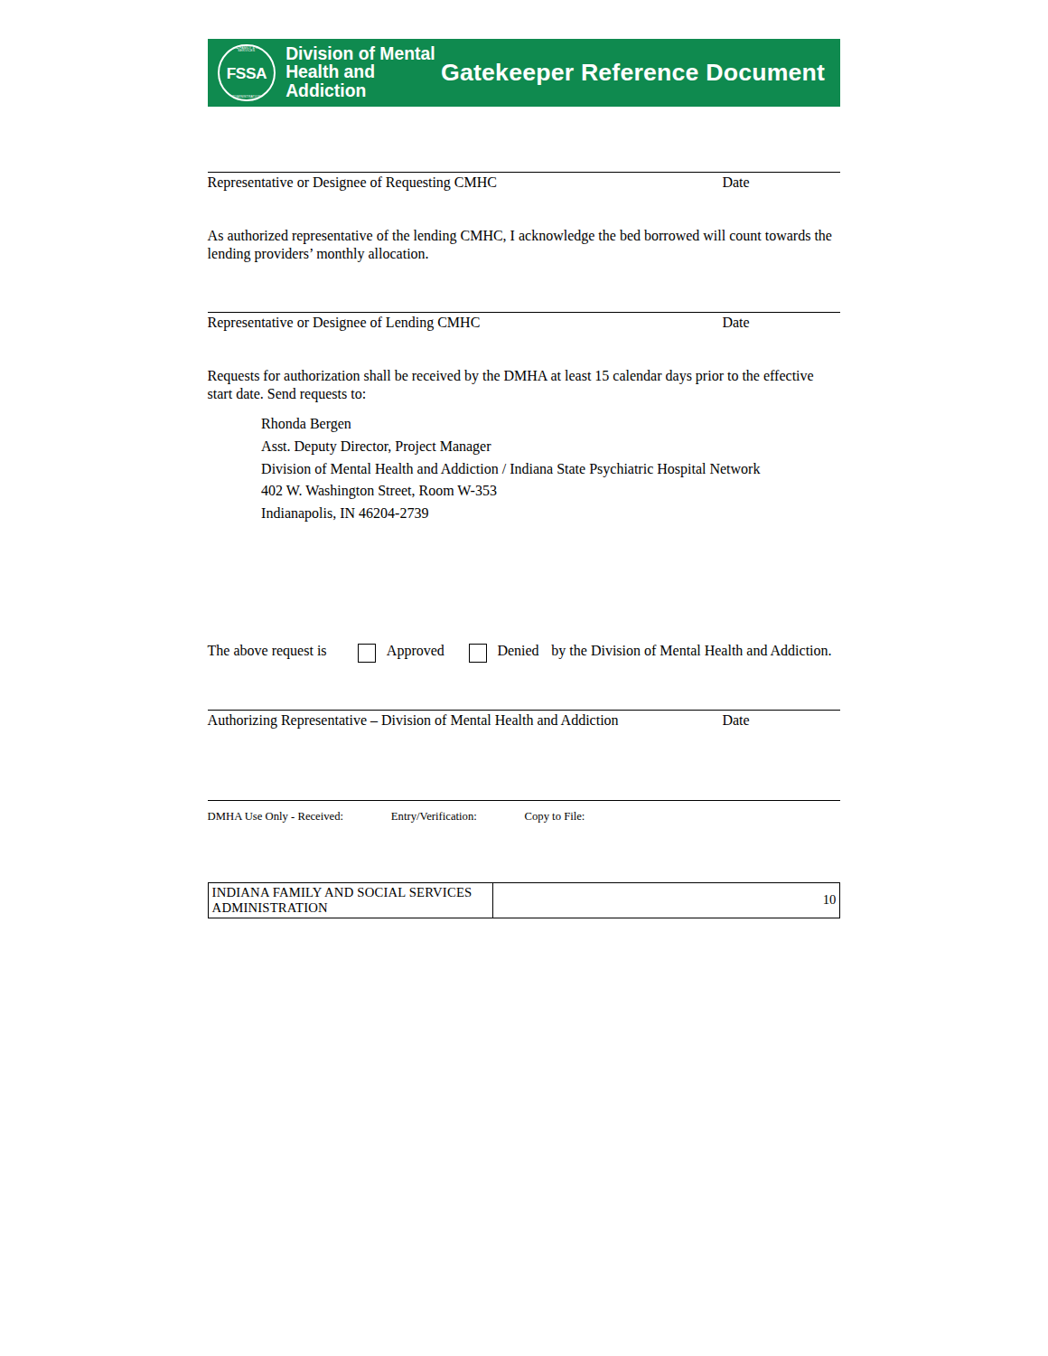INDIANA FAMILY & SOCIAL SERVICES
FSSA
ADMINISTRATION
Division of Mental
Health and Addiction
Gatekeeper Reference Document
Representative or Designee of Requesting CMHC Date
As authorized representative of the lending CMHC, I acknowledge the bed borrowed will count towards the lending providers’ monthly allocation.
Representative or Designee of Lending CMHC Date
Requests for authorization shall be received by the DMHA at least 15 calendar days prior to the effective start date. Send requests to:
Rhonda Bergen
Asst. Deputy Director, Project Manager
Division of Mental Health and Addiction / Indiana State Psychiatric Hospital Network
402 W. Washington Street, Room W-353
Indianapolis, IN 46204-2739
The above request is Approved Denied by the Division of Mental Health and Addiction.
Authorizing Representative – Division of Mental Health and Addiction Date
DMHA Use Only - Received: Entry/Verification: Copy to File:
| INDIANA FAMILY AND SOCIAL SERVICES ADMINISTRATION | 10 |